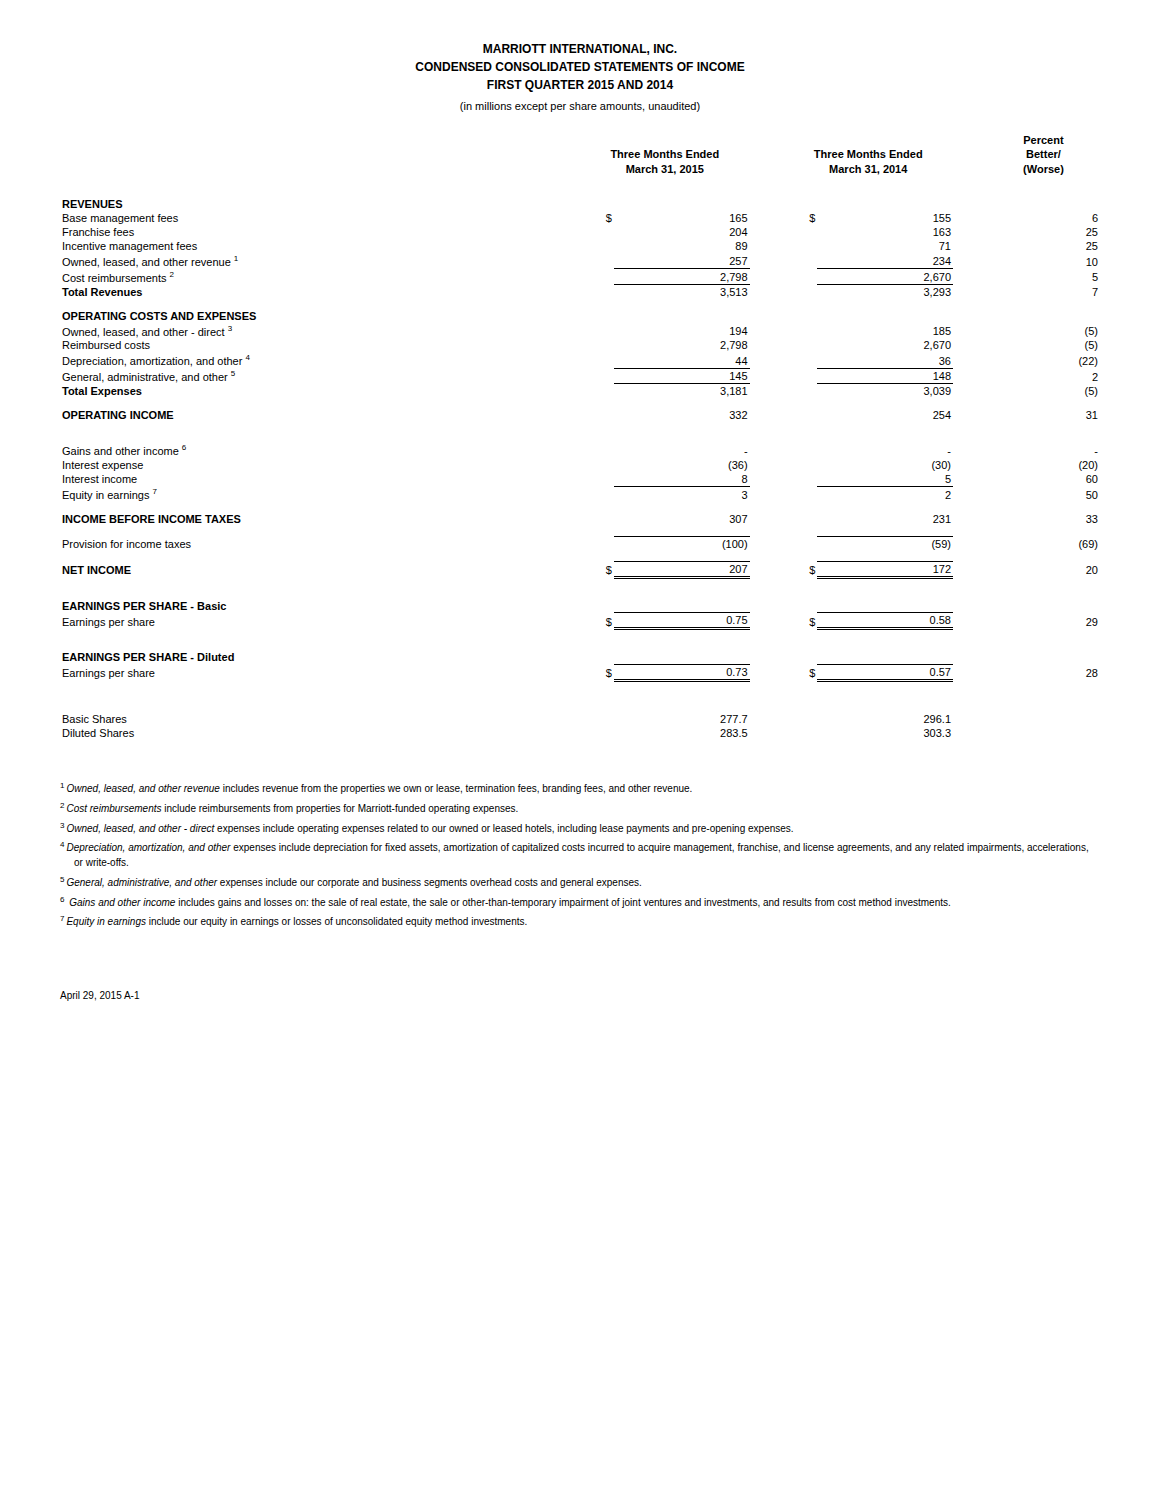MARRIOTT INTERNATIONAL, INC.
CONDENSED CONSOLIDATED STATEMENTS OF INCOME
FIRST QUARTER 2015 AND 2014
(in millions except per share amounts, unaudited)
| | Three Months Ended March 31, 2015 | | Three Months Ended March 31, 2014 | | Percent Better/ (Worse) |
| REVENUES | | | | | | | |
| Base management fees | $ | 165 | | $ | 155 | | 6 |
| Franchise fees | | 204 | | | 163 | | 25 |
| Incentive management fees | | 89 | | | 71 | | 25 |
| Owned, leased, and other revenue 1 | | 257 | | | 234 | | 10 |
| Cost reimbursements 2 | | 2,798 | | | 2,670 | | 5 |
| Total Revenues | | 3,513 | | | 3,293 | | 7 |
| OPERATING COSTS AND EXPENSES | | | | | | | |
| Owned, leased, and other - direct 3 | | 194 | | | 185 | | (5) |
| Reimbursed costs | | 2,798 | | | 2,670 | | (5) |
| Depreciation, amortization, and other 4 | | 44 | | | 36 | | (22) |
| General, administrative, and other 5 | | 145 | | | 148 | | 2 |
| Total Expenses | | 3,181 | | | 3,039 | | (5) |
| OPERATING INCOME | | 332 | | | 254 | | 31 |
| Gains and other income 6 | | - | | | - | | - |
| Interest expense | | (36) | | | (30) | | (20) |
| Interest income | | 8 | | | 5 | | 60 |
| Equity in earnings 7 | | 3 | | | 2 | | 50 |
| INCOME BEFORE INCOME TAXES | | 307 | | | 231 | | 33 |
| Provision for income taxes | | (100) | | | (59) | | (69) |
| NET INCOME | $ | 207 | | $ | 172 | | 20 |
| EARNINGS PER SHARE - Basic | | | | | | | |
| Earnings per share | $ | 0.75 | | $ | 0.58 | | 29 |
| EARNINGS PER SHARE - Diluted | | | | | | | |
| Earnings per share | $ | 0.73 | | $ | 0.57 | | 28 |
| Basic Shares | | 277.7 | | | 296.1 | | |
| Diluted Shares | | 283.5 | | | 303.3 | | |
1 Owned, leased, and other revenue includes revenue from the properties we own or lease, termination fees, branding fees, and other revenue.
2 Cost reimbursements include reimbursements from properties for Marriott-funded operating expenses.
3 Owned, leased, and other - direct expenses include operating expenses related to our owned or leased hotels, including lease payments and pre-opening expenses.
4 Depreciation, amortization, and other expenses include depreciation for fixed assets, amortization of capitalized costs incurred to acquire management, franchise, and license agreements, and any related impairments, accelerations, or write-offs.
5 General, administrative, and other expenses include our corporate and business segments overhead costs and general expenses.
6 Gains and other income includes gains and losses on: the sale of real estate, the sale or other-than-temporary impairment of joint ventures and investments, and results from cost method investments.
7 Equity in earnings include our equity in earnings or losses of unconsolidated equity method investments.
April 29, 2015 A-1